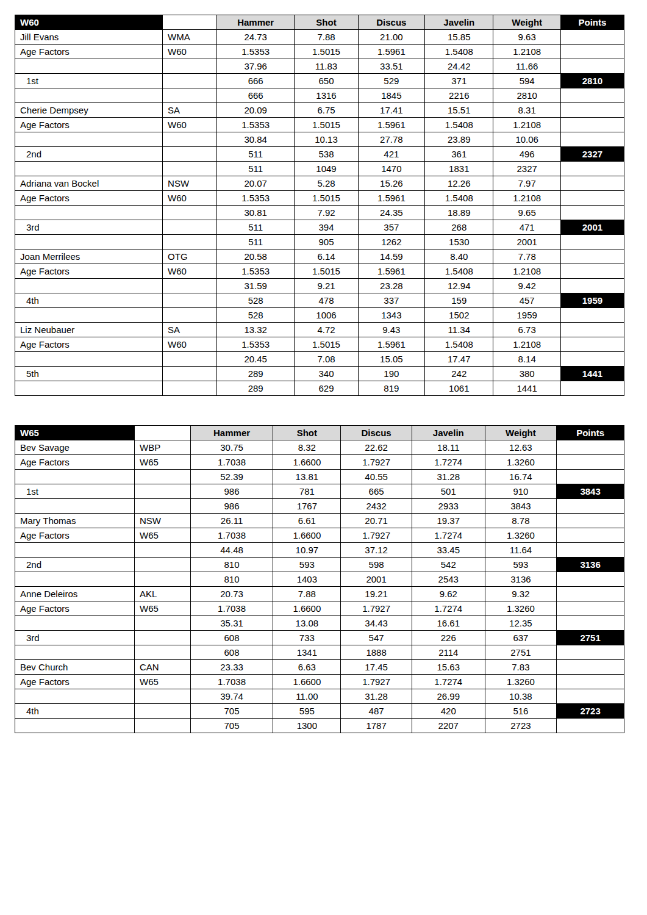| W60 | | Hammer | Shot | Discus | Javelin | Weight | Points |
| --- | --- | --- | --- | --- | --- | --- | --- |
| Jill Evans | WMA | 24.73 | 7.88 | 21.00 | 15.85 | 9.63 | |
| Age Factors | W60 | 1.5353 | 1.5015 | 1.5961 | 1.5408 | 1.2108 | |
| | | 37.96 | 11.83 | 33.51 | 24.42 | 11.66 | |
| 1st | | 666 | 650 | 529 | 371 | 594 | 2810 |
| | | 666 | 1316 | 1845 | 2216 | 2810 | |
| Cherie Dempsey | SA | 20.09 | 6.75 | 17.41 | 15.51 | 8.31 | |
| Age Factors | W60 | 1.5353 | 1.5015 | 1.5961 | 1.5408 | 1.2108 | |
| | | 30.84 | 10.13 | 27.78 | 23.89 | 10.06 | |
| 2nd | | 511 | 538 | 421 | 361 | 496 | 2327 |
| | | 511 | 1049 | 1470 | 1831 | 2327 | |
| Adriana van Bockel | NSW | 20.07 | 5.28 | 15.26 | 12.26 | 7.97 | |
| Age Factors | W60 | 1.5353 | 1.5015 | 1.5961 | 1.5408 | 1.2108 | |
| | | 30.81 | 7.92 | 24.35 | 18.89 | 9.65 | |
| 3rd | | 511 | 394 | 357 | 268 | 471 | 2001 |
| | | 511 | 905 | 1262 | 1530 | 2001 | |
| Joan Merrilees | OTG | 20.58 | 6.14 | 14.59 | 8.40 | 7.78 | |
| Age Factors | W60 | 1.5353 | 1.5015 | 1.5961 | 1.5408 | 1.2108 | |
| | | 31.59 | 9.21 | 23.28 | 12.94 | 9.42 | |
| 4th | | 528 | 478 | 337 | 159 | 457 | 1959 |
| | | 528 | 1006 | 1343 | 1502 | 1959 | |
| Liz Neubauer | SA | 13.32 | 4.72 | 9.43 | 11.34 | 6.73 | |
| Age Factors | W60 | 1.5353 | 1.5015 | 1.5961 | 1.5408 | 1.2108 | |
| | | 20.45 | 7.08 | 15.05 | 17.47 | 8.14 | |
| 5th | | 289 | 340 | 190 | 242 | 380 | 1441 |
| | | 289 | 629 | 819 | 1061 | 1441 | |
| W65 | | Hammer | Shot | Discus | Javelin | Weight | Points |
| --- | --- | --- | --- | --- | --- | --- | --- |
| Bev Savage | WBP | 30.75 | 8.32 | 22.62 | 18.11 | 12.63 | |
| Age Factors | W65 | 1.7038 | 1.6600 | 1.7927 | 1.7274 | 1.3260 | |
| | | 52.39 | 13.81 | 40.55 | 31.28 | 16.74 | |
| 1st | | 986 | 781 | 665 | 501 | 910 | 3843 |
| | | 986 | 1767 | 2432 | 2933 | 3843 | |
| Mary Thomas | NSW | 26.11 | 6.61 | 20.71 | 19.37 | 8.78 | |
| Age Factors | W65 | 1.7038 | 1.6600 | 1.7927 | 1.7274 | 1.3260 | |
| | | 44.48 | 10.97 | 37.12 | 33.45 | 11.64 | |
| 2nd | | 810 | 593 | 598 | 542 | 593 | 3136 |
| | | 810 | 1403 | 2001 | 2543 | 3136 | |
| Anne Deleiros | AKL | 20.73 | 7.88 | 19.21 | 9.62 | 9.32 | |
| Age Factors | W65 | 1.7038 | 1.6600 | 1.7927 | 1.7274 | 1.3260 | |
| | | 35.31 | 13.08 | 34.43 | 16.61 | 12.35 | |
| 3rd | | 608 | 733 | 547 | 226 | 637 | 2751 |
| | | 608 | 1341 | 1888 | 2114 | 2751 | |
| Bev Church | CAN | 23.33 | 6.63 | 17.45 | 15.63 | 7.83 | |
| Age Factors | W65 | 1.7038 | 1.6600 | 1.7927 | 1.7274 | 1.3260 | |
| | | 39.74 | 11.00 | 31.28 | 26.99 | 10.38 | |
| 4th | | 705 | 595 | 487 | 420 | 516 | 2723 |
| | | 705 | 1300 | 1787 | 2207 | 2723 | |